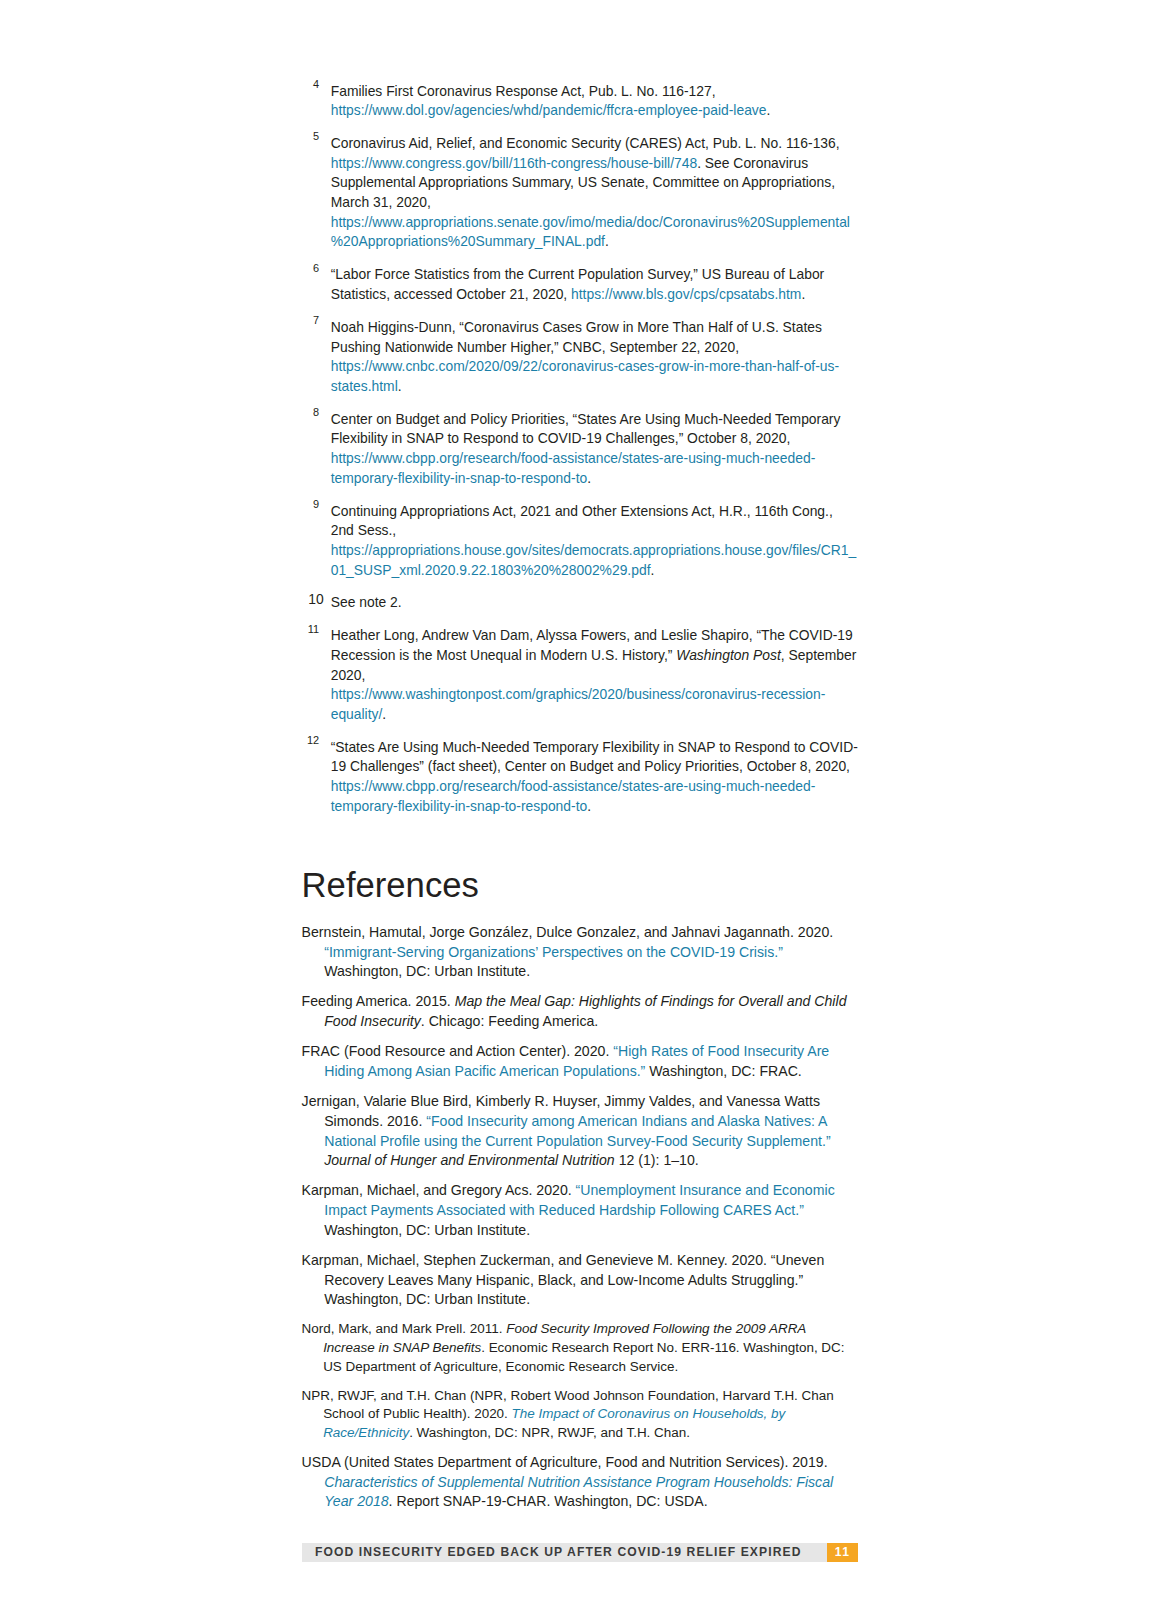Families First Coronavirus Response Act, Pub. L. No. 116-127,
https://www.dol.gov/agencies/whd/pandemic/ffcra-employee-paid-leave.
Coronavirus Aid, Relief, and Economic Security (CARES) Act, Pub. L. No. 116-136,
https://www.congress.gov/bill/116th-congress/house-bill/748. See Coronavirus Supplemental Appropriations Summary, US Senate, Committee on Appropriations, March 31, 2020,
https://www.appropriations.senate.gov/imo/media/doc/Coronavirus%20Supplemental%20Appropriations%20Summary_FINAL.pdf.
“Labor Force Statistics from the Current Population Survey,” US Bureau of Labor Statistics, accessed October 21, 2020, https://www.bls.gov/cps/cpsatabs.htm.
Noah Higgins-Dunn, “Coronavirus Cases Grow in More Than Half of U.S. States Pushing Nationwide Number Higher,” CNBC, September 22, 2020, https://www.cnbc.com/2020/09/22/coronavirus-cases-grow-in-more-than-half-of-us-states.html.
Center on Budget and Policy Priorities, “States Are Using Much-Needed Temporary Flexibility in SNAP to Respond to COVID-19 Challenges,” October 8, 2020, https://www.cbpp.org/research/food-assistance/states-are-using-much-needed-temporary-flexibility-in-snap-to-respond-to.
Continuing Appropriations Act, 2021 and Other Extensions Act, H.R., 116th Cong., 2nd Sess.,
https://appropriations.house.gov/sites/democrats.appropriations.house.gov/files/CR1_01_SUSP_xml.2020.9.22.1803%20%28002%29.pdf.
See note 2.
Heather Long, Andrew Van Dam, Alyssa Fowers, and Leslie Shapiro, “The COVID-19 Recession is the Most Unequal in Modern U.S. History,” Washington Post, September 2020,
https://www.washingtonpost.com/graphics/2020/business/coronavirus-recession-equality/.
“States Are Using Much-Needed Temporary Flexibility in SNAP to Respond to COVID-19 Challenges” (fact sheet), Center on Budget and Policy Priorities, October 8, 2020, https://www.cbpp.org/research/food-assistance/states-are-using-much-needed-temporary-flexibility-in-snap-to-respond-to.
References
Bernstein, Hamutal, Jorge González, Dulce Gonzalez, and Jahnavi Jagannath. 2020. “Immigrant-Serving Organizations’ Perspectives on the COVID-19 Crisis.” Washington, DC: Urban Institute.
Feeding America. 2015. Map the Meal Gap: Highlights of Findings for Overall and Child Food Insecurity. Chicago: Feeding America.
FRAC (Food Resource and Action Center). 2020. “High Rates of Food Insecurity Are Hiding Among Asian Pacific American Populations.” Washington, DC: FRAC.
Jernigan, Valarie Blue Bird, Kimberly R. Huyser, Jimmy Valdes, and Vanessa Watts Simonds. 2016. “Food Insecurity among American Indians and Alaska Natives: A National Profile using the Current Population Survey-Food Security Supplement.” Journal of Hunger and Environmental Nutrition 12 (1): 1–10.
Karpman, Michael, and Gregory Acs. 2020. “Unemployment Insurance and Economic Impact Payments Associated with Reduced Hardship Following CARES Act.” Washington, DC: Urban Institute.
Karpman, Michael, Stephen Zuckerman, and Genevieve M. Kenney. 2020. “Uneven Recovery Leaves Many Hispanic, Black, and Low-Income Adults Struggling.” Washington, DC: Urban Institute.
Nord, Mark, and Mark Prell. 2011. Food Security Improved Following the 2009 ARRA Increase in SNAP Benefits. Economic Research Report No. ERR-116. Washington, DC: US Department of Agriculture, Economic Research Service.
NPR, RWJF, and T.H. Chan (NPR, Robert Wood Johnson Foundation, Harvard T.H. Chan School of Public Health). 2020. The Impact of Coronavirus on Households, by Race/Ethnicity. Washington, DC: NPR, RWJF, and T.H. Chan.
USDA (United States Department of Agriculture, Food and Nutrition Services). 2019. Characteristics of Supplemental Nutrition Assistance Program Households: Fiscal Year 2018. Report SNAP-19-CHAR. Washington, DC: USDA.
Food Insecurity Edged Back Up After COVID-19 Relief Expired
11